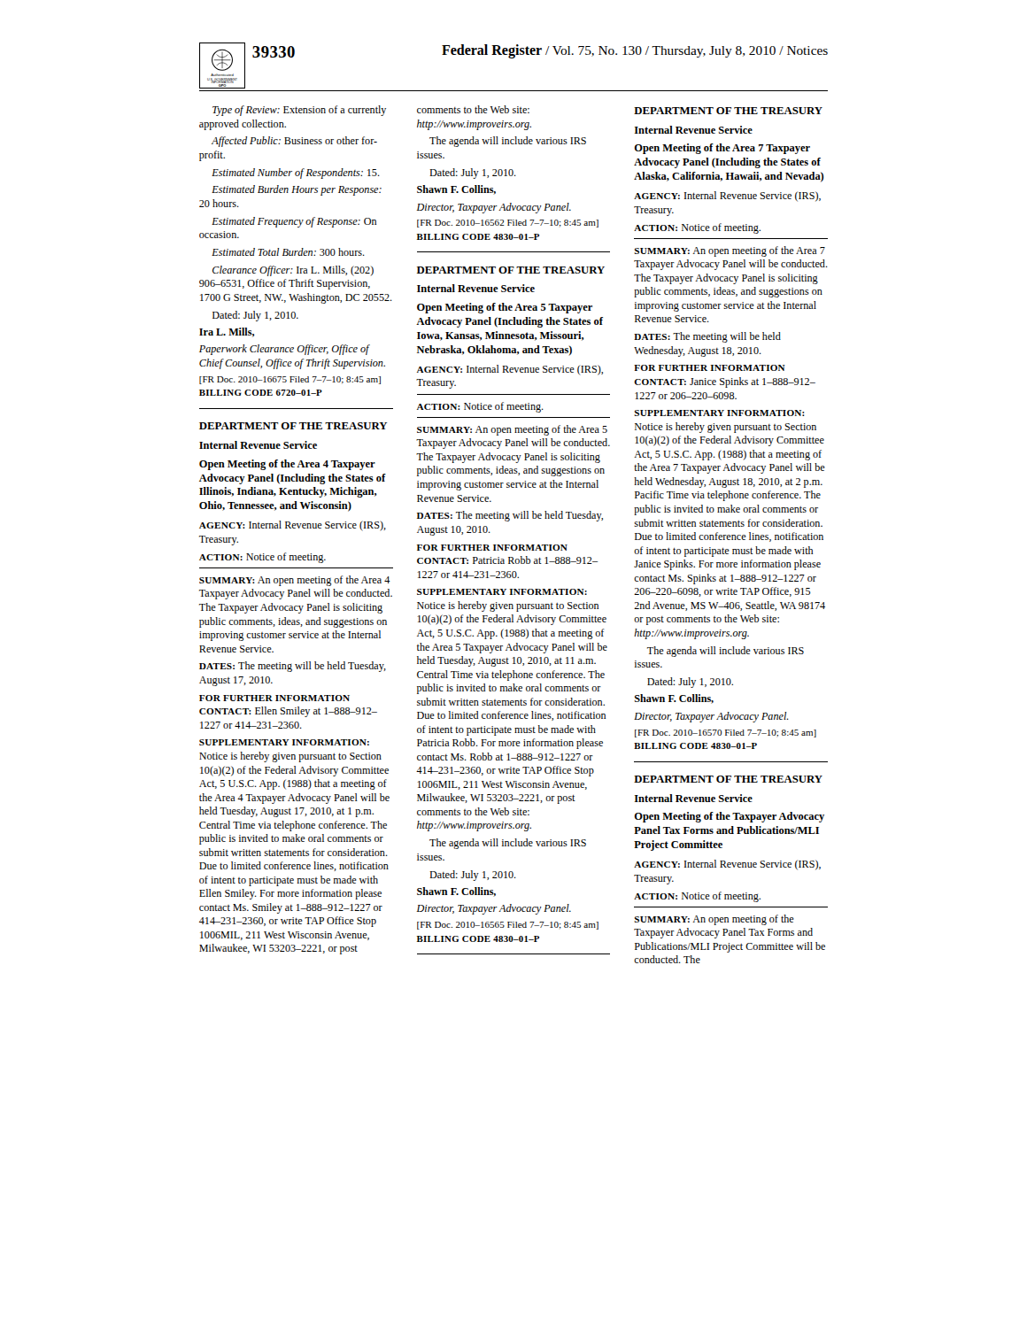Authenticated U.S. GOVERNMENT INFORMATION GPO
39330
Federal Register / Vol. 75, No. 130 / Thursday, July 8, 2010 / Notices
Type of Review: Extension of a currently approved collection.
Affected Public: Business or other for-profit.
Estimated Number of Respondents: 15.
Estimated Burden Hours per Response: 20 hours.
Estimated Frequency of Response: On occasion.
Estimated Total Burden: 300 hours.
Clearance Officer: Ira L. Mills, (202) 906–6531, Office of Thrift Supervision, 1700 G Street, NW., Washington, DC 20552.
Dated: July 1, 2010.
Ira L. Mills,
Paperwork Clearance Officer, Office of Chief Counsel, Office of Thrift Supervision.
[FR Doc. 2010–16675 Filed 7–7–10; 8:45 am]
BILLING CODE 6720–01–P
DEPARTMENT OF THE TREASURY
Internal Revenue Service
Open Meeting of the Area 4 Taxpayer Advocacy Panel (Including the States of Illinois, Indiana, Kentucky, Michigan, Ohio, Tennessee, and Wisconsin)
AGENCY: Internal Revenue Service (IRS), Treasury.
ACTION: Notice of meeting.
SUMMARY: An open meeting of the Area 4 Taxpayer Advocacy Panel will be conducted. The Taxpayer Advocacy Panel is soliciting public comments, ideas, and suggestions on improving customer service at the Internal Revenue Service.
DATES: The meeting will be held Tuesday, August 17, 2010.
FOR FURTHER INFORMATION CONTACT: Ellen Smiley at 1–888–912–1227 or 414–231–2360.
SUPPLEMENTARY INFORMATION: Notice is hereby given pursuant to Section 10(a)(2) of the Federal Advisory Committee Act, 5 U.S.C. App. (1988) that a meeting of the Area 4 Taxpayer Advocacy Panel will be held Tuesday, August 17, 2010, at 1 p.m. Central Time via telephone conference. The public is invited to make oral comments or submit written statements for consideration. Due to limited conference lines, notification of intent to participate must be made with Ellen Smiley. For more information please contact Ms. Smiley at 1–888–912–1227 or 414–231–2360, or write TAP Office Stop 1006MIL, 211 West Wisconsin Avenue, Milwaukee, WI 53203–2221, or post comments to the Web site: http://www.improveirs.org.
The agenda will include various IRS issues.
Dated: July 1, 2010.
Shawn F. Collins,
Director, Taxpayer Advocacy Panel.
[FR Doc. 2010–16562 Filed 7–7–10; 8:45 am]
BILLING CODE 4830–01–P
DEPARTMENT OF THE TREASURY
Internal Revenue Service
Open Meeting of the Area 5 Taxpayer Advocacy Panel (Including the States of Iowa, Kansas, Minnesota, Missouri, Nebraska, Oklahoma, and Texas)
AGENCY: Internal Revenue Service (IRS), Treasury.
ACTION: Notice of meeting.
SUMMARY: An open meeting of the Area 5 Taxpayer Advocacy Panel will be conducted. The Taxpayer Advocacy Panel is soliciting public comments, ideas, and suggestions on improving customer service at the Internal Revenue Service.
DATES: The meeting will be held Tuesday, August 10, 2010.
FOR FURTHER INFORMATION CONTACT: Patricia Robb at 1–888–912–1227 or 414–231–2360.
SUPPLEMENTARY INFORMATION: Notice is hereby given pursuant to Section 10(a)(2) of the Federal Advisory Committee Act, 5 U.S.C. App. (1988) that a meeting of the Area 5 Taxpayer Advocacy Panel will be held Tuesday, August 10, 2010, at 11 a.m. Central Time via telephone conference. The public is invited to make oral comments or submit written statements for consideration. Due to limited conference lines, notification of intent to participate must be made with Patricia Robb. For more information please contact Ms. Robb at 1–888–912–1227 or 414–231–2360, or write TAP Office Stop 1006MIL, 211 West Wisconsin Avenue, Milwaukee, WI 53203–2221, or post comments to the Web site: http://www.improveirs.org.
The agenda will include various IRS issues.
Dated: July 1, 2010.
Shawn F. Collins,
Director, Taxpayer Advocacy Panel.
[FR Doc. 2010–16565 Filed 7–7–10; 8:45 am]
BILLING CODE 4830–01–P
DEPARTMENT OF THE TREASURY
Internal Revenue Service
Open Meeting of the Area 7 Taxpayer Advocacy Panel (Including the States of Alaska, California, Hawaii, and Nevada)
AGENCY: Internal Revenue Service (IRS), Treasury.
ACTION: Notice of meeting.
SUMMARY: An open meeting of the Area 7 Taxpayer Advocacy Panel will be conducted. The Taxpayer Advocacy Panel is soliciting public comments, ideas, and suggestions on improving customer service at the Internal Revenue Service.
DATES: The meeting will be held Wednesday, August 18, 2010.
FOR FURTHER INFORMATION CONTACT: Janice Spinks at 1–888–912–1227 or 206–220–6098.
SUPPLEMENTARY INFORMATION: Notice is hereby given pursuant to Section 10(a)(2) of the Federal Advisory Committee Act, 5 U.S.C. App. (1988) that a meeting of the Area 7 Taxpayer Advocacy Panel will be held Wednesday, August 18, 2010, at 2 p.m. Pacific Time via telephone conference. The public is invited to make oral comments or submit written statements for consideration. Due to limited conference lines, notification of intent to participate must be made with Janice Spinks. For more information please contact Ms. Spinks at 1–888–912–1227 or 206–220–6098, or write TAP Office, 915 2nd Avenue, MS W–406, Seattle, WA 98174 or post comments to the Web site: http://www.improveirs.org.
The agenda will include various IRS issues.
Dated: July 1, 2010.
Shawn F. Collins,
Director, Taxpayer Advocacy Panel.
[FR Doc. 2010–16570 Filed 7–7–10; 8:45 am]
BILLING CODE 4830–01–P
DEPARTMENT OF THE TREASURY
Internal Revenue Service
Open Meeting of the Taxpayer Advocacy Panel Tax Forms and Publications/MLI Project Committee
AGENCY: Internal Revenue Service (IRS), Treasury.
ACTION: Notice of meeting.
SUMMARY: An open meeting of the Taxpayer Advocacy Panel Tax Forms and Publications/MLI Project Committee will be conducted. The